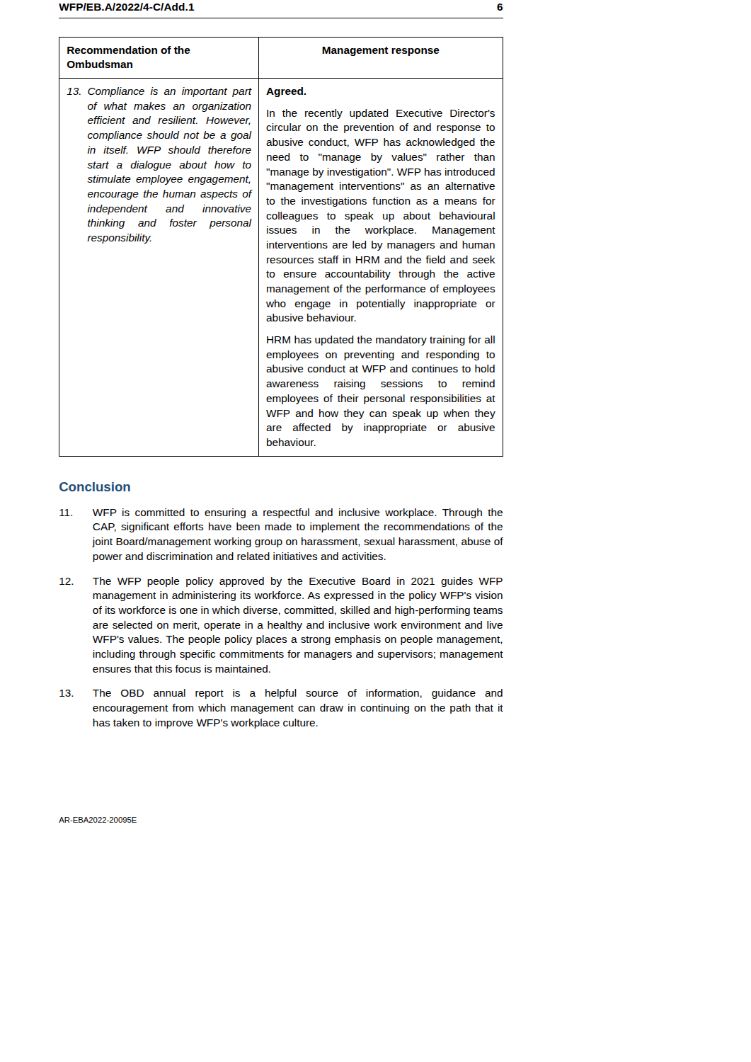WFP/EB.A/2022/4-C/Add.1 6
| Recommendation of the Ombudsman | Management response |
| --- | --- |
| 13. Compliance is an important part of what makes an organization efficient and resilient. However, compliance should not be a goal in itself. WFP should therefore start a dialogue about how to stimulate employee engagement, encourage the human aspects of independent and innovative thinking and foster personal responsibility. | Agreed. In the recently updated Executive Director's circular on the prevention of and response to abusive conduct, WFP has acknowledged the need to "manage by values" rather than "manage by investigation". WFP has introduced "management interventions" as an alternative to the investigations function as a means for colleagues to speak up about behavioural issues in the workplace. Management interventions are led by managers and human resources staff in HRM and the field and seek to ensure accountability through the active management of the performance of employees who engage in potentially inappropriate or abusive behaviour. HRM has updated the mandatory training for all employees on preventing and responding to abusive conduct at WFP and continues to hold awareness raising sessions to remind employees of their personal responsibilities at WFP and how they can speak up when they are affected by inappropriate or abusive behaviour. |
Conclusion
WFP is committed to ensuring a respectful and inclusive workplace. Through the CAP, significant efforts have been made to implement the recommendations of the joint Board/management working group on harassment, sexual harassment, abuse of power and discrimination and related initiatives and activities.
The WFP people policy approved by the Executive Board in 2021 guides WFP management in administering its workforce. As expressed in the policy WFP's vision of its workforce is one in which diverse, committed, skilled and high-performing teams are selected on merit, operate in a healthy and inclusive work environment and live WFP's values. The people policy places a strong emphasis on people management, including through specific commitments for managers and supervisors; management ensures that this focus is maintained.
The OBD annual report is a helpful source of information, guidance and encouragement from which management can draw in continuing on the path that it has taken to improve WFP's workplace culture.
AR-EBA2022-20095E